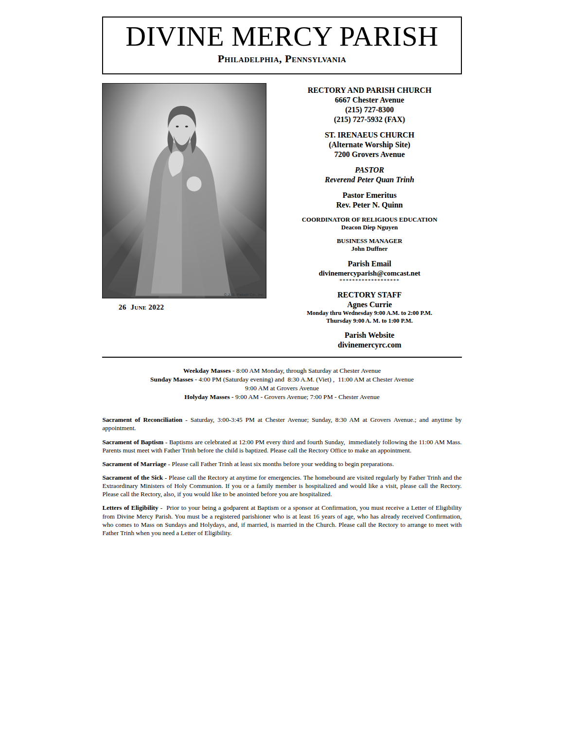Divine Mercy Parish
Philadelphia, Pennsylvania
© J. S. Paluch Co., Inc.
26 June 2022
RECTORY AND PARISH CHURCH
6667 Chester Avenue
(215) 727-8300
(215) 727-5932 (FAX)
ST. IRENAEUS CHURCH
(Alternate Worship Site)
7200 Grovers Avenue
PASTOR
Reverend Peter Quan Trinh
Pastor Emeritus
Rev. Peter N. Quinn
COORDINATOR OF RELIGIOUS EDUCATION
Deacon Diep Nguyen
BUSINESS MANAGER
John Duffner
Parish Email
divinemercyparish@comcast.net
*******************
RECTORY STAFF
Agnes Currie
Monday thru Wednesday 9:00 A.M. to 2:00 P.M.
Thursday 9:00 A. M. to 1:00 P.M.
Parish Website
divinemercyrc.com
Weekday Masses - 8:00 AM Monday, through Saturday at Chester Avenue
Sunday Masses - 4:00 PM (Saturday evening) and 8:30 A.M. (Viet) , 11:00 AM at Chester Avenue
9:00 AM at Grovers Avenue
Holyday Masses - 9:00 AM - Grovers Avenue; 7:00 PM - Chester Avenue
Sacrament of Reconciliation - Saturday, 3:00-3:45 PM at Chester Avenue; Sunday, 8:30 AM at Grovers Avenue.; and anytime by appointment.
Sacrament of Baptism - Baptisms are celebrated at 12:00 PM every third and fourth Sunday, immediately following the 11:00 AM Mass. Parents must meet with Father Trinh before the child is baptized. Please call the Rectory Office to make an appointment.
Sacrament of Marriage - Please call Father Trinh at least six months before your wedding to begin preparations.
Sacrament of the Sick - Please call the Rectory at anytime for emergencies. The homebound are visited regularly by Father Trinh and the Extraordinary Ministers of Holy Communion. If you or a family member is hospitalized and would like a visit, please call the Rectory. Please call the Rectory, also, if you would like to be anointed before you are hospitalized.
Letters of Eligibility - Prior to your being a godparent at Baptism or a sponsor at Confirmation, you must receive a Letter of Eligibility from Divine Mercy Parish. You must be a registered parishioner who is at least 16 years of age, who has already received Confirmation, who comes to Mass on Sundays and Holydays, and, if married, is married in the Church. Please call the Rectory to arrange to meet with Father Trinh when you need a Letter of Eligibility.